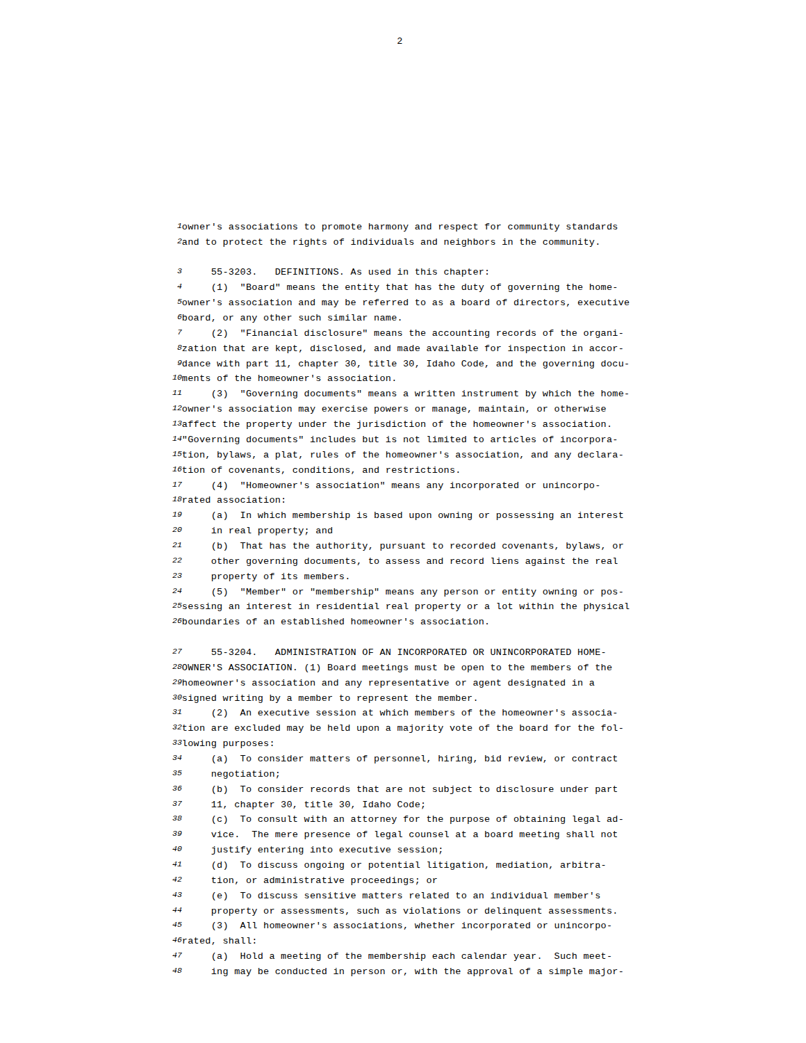2
| 1 | owner's associations to promote harmony and respect for community standards |
| 2 | and to protect the rights of individuals and neighbors in the community. |
| 3 | 55-3203. DEFINITIONS. As used in this chapter: |
| 4 | (1) "Board" means the entity that has the duty of governing the home- |
| 5 | owner's association and may be referred to as a board of directors, executive |
| 6 | board, or any other such similar name. |
| 7 | (2) "Financial disclosure" means the accounting records of the organi- |
| 8 | zation that are kept, disclosed, and made available for inspection in accor- |
| 9 | dance with part 11, chapter 30, title 30, Idaho Code, and the governing docu- |
| 10 | ments of the homeowner's association. |
| 11 | (3) "Governing documents" means a written instrument by which the home- |
| 12 | owner's association may exercise powers or manage, maintain, or otherwise |
| 13 | affect the property under the jurisdiction of the homeowner's association. |
| 14 | "Governing documents" includes but is not limited to articles of incorpora- |
| 15 | tion, bylaws, a plat, rules of the homeowner's association, and any declara- |
| 16 | tion of covenants, conditions, and restrictions. |
| 17 | (4) "Homeowner's association" means any incorporated or unincorpo- |
| 18 | rated association: |
| 19 | (a) In which membership is based upon owning or possessing an interest |
| 20 | in real property; and |
| 21 | (b) That has the authority, pursuant to recorded covenants, bylaws, or |
| 22 | other governing documents, to assess and record liens against the real |
| 23 | property of its members. |
| 24 | (5) "Member" or "membership" means any person or entity owning or pos- |
| 25 | sessing an interest in residential real property or a lot within the physical |
| 26 | boundaries of an established homeowner's association. |
| 27 | 55-3204. ADMINISTRATION OF AN INCORPORATED OR UNINCORPORATED HOME- |
| 28 | OWNER'S ASSOCIATION. (1) Board meetings must be open to the members of the |
| 29 | homeowner's association and any representative or agent designated in a |
| 30 | signed writing by a member to represent the member. |
| 31 | (2) An executive session at which members of the homeowner's associa- |
| 32 | tion are excluded may be held upon a majority vote of the board for the fol- |
| 33 | lowing purposes: |
| 34 | (a) To consider matters of personnel, hiring, bid review, or contract |
| 35 | negotiation; |
| 36 | (b) To consider records that are not subject to disclosure under part |
| 37 | 11, chapter 30, title 30, Idaho Code; |
| 38 | (c) To consult with an attorney for the purpose of obtaining legal ad- |
| 39 | vice. The mere presence of legal counsel at a board meeting shall not |
| 40 | justify entering into executive session; |
| 41 | (d) To discuss ongoing or potential litigation, mediation, arbitra- |
| 42 | tion, or administrative proceedings; or |
| 43 | (e) To discuss sensitive matters related to an individual member's |
| 44 | property or assessments, such as violations or delinquent assessments. |
| 45 | (3) All homeowner's associations, whether incorporated or unincorpo- |
| 46 | rated, shall: |
| 47 | (a) Hold a meeting of the membership each calendar year. Such meet- |
| 48 | ing may be conducted in person or, with the approval of a simple major- |